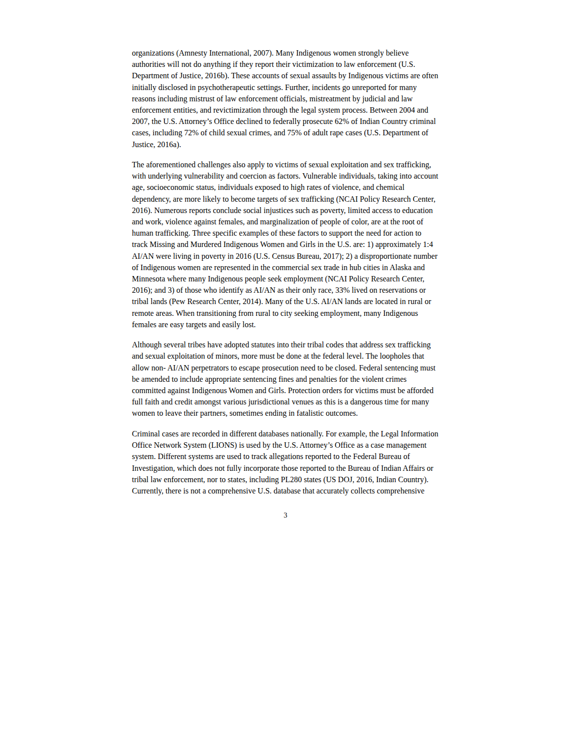organizations (Amnesty International, 2007). Many Indigenous women strongly believe authorities will not do anything if they report their victimization to law enforcement (U.S. Department of Justice, 2016b). These accounts of sexual assaults by Indigenous victims are often initially disclosed in psychotherapeutic settings. Further, incidents go unreported for many reasons including mistrust of law enforcement officials, mistreatment by judicial and law enforcement entities, and revictimization through the legal system process. Between 2004 and 2007, the U.S. Attorney’s Office declined to federally prosecute 62% of Indian Country criminal cases, including 72% of child sexual crimes, and 75% of adult rape cases (U.S. Department of Justice, 2016a).
The aforementioned challenges also apply to victims of sexual exploitation and sex trafficking, with underlying vulnerability and coercion as factors. Vulnerable individuals, taking into account age, socioeconomic status, individuals exposed to high rates of violence, and chemical dependency, are more likely to become targets of sex trafficking (NCAI Policy Research Center, 2016). Numerous reports conclude social injustices such as poverty, limited access to education and work, violence against females, and marginalization of people of color, are at the root of human trafficking. Three specific examples of these factors to support the need for action to track Missing and Murdered Indigenous Women and Girls in the U.S. are: 1) approximately 1:4 AI/AN were living in poverty in 2016 (U.S. Census Bureau, 2017); 2) a disproportionate number of Indigenous women are represented in the commercial sex trade in hub cities in Alaska and Minnesota where many Indigenous people seek employment (NCAI Policy Research Center, 2016); and 3) of those who identify as AI/AN as their only race, 33% lived on reservations or tribal lands (Pew Research Center, 2014). Many of the U.S. AI/AN lands are located in rural or remote areas. When transitioning from rural to city seeking employment, many Indigenous females are easy targets and easily lost.
Although several tribes have adopted statutes into their tribal codes that address sex trafficking and sexual exploitation of minors, more must be done at the federal level. The loopholes that allow non- AI/AN perpetrators to escape prosecution need to be closed. Federal sentencing must be amended to include appropriate sentencing fines and penalties for the violent crimes committed against Indigenous Women and Girls. Protection orders for victims must be afforded full faith and credit amongst various jurisdictional venues as this is a dangerous time for many women to leave their partners, sometimes ending in fatalistic outcomes.
Criminal cases are recorded in different databases nationally. For example, the Legal Information Office Network System (LIONS) is used by the U.S. Attorney’s Office as a case management system. Different systems are used to track allegations reported to the Federal Bureau of Investigation, which does not fully incorporate those reported to the Bureau of Indian Affairs or tribal law enforcement, nor to states, including PL280 states (US DOJ, 2016, Indian Country). Currently, there is not a comprehensive U.S. database that accurately collects comprehensive
3